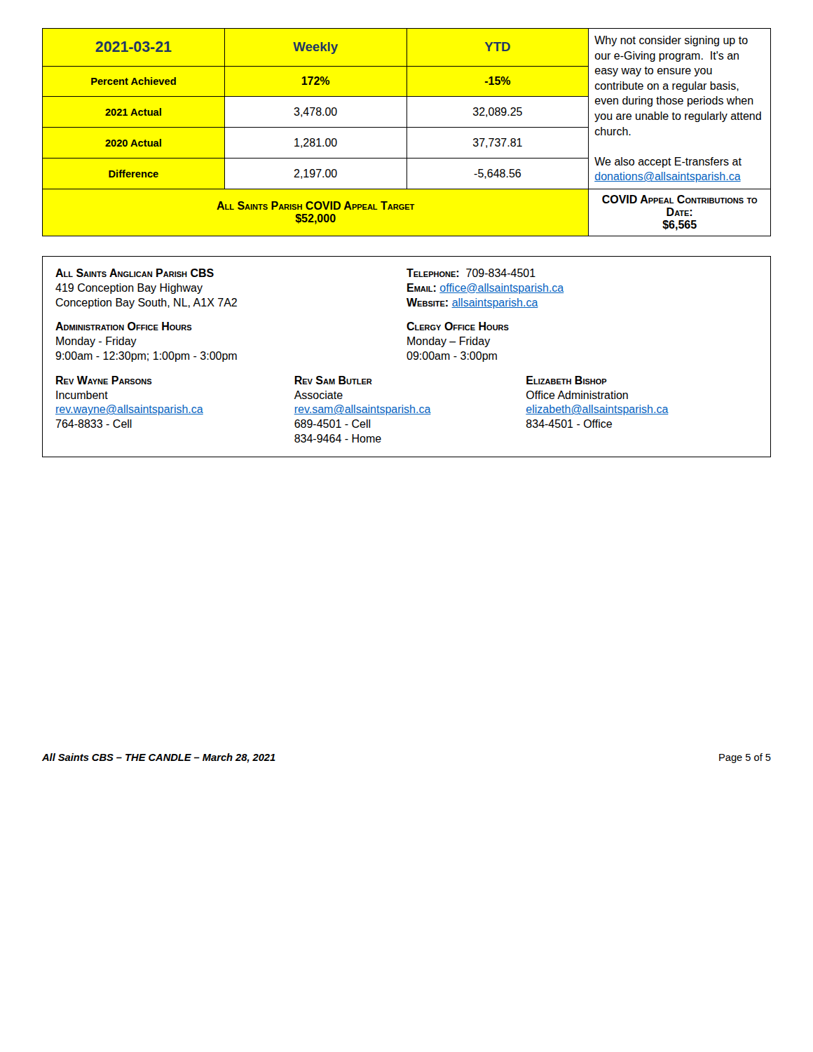| 2021-03-21 | Weekly | YTD | Why not consider signing up to our e-Giving program. It's an easy way to ensure you contribute on a regular basis, even during those periods when you are unable to regularly attend church. We also accept E-transfers at donations@allsaintsparish.ca |
| Percent Achieved | 172% | -15% |
| 2021 Actual | 3,478.00 | 32,089.25 |
| 2020 Actual | 1,281.00 | 37,737.81 |
| Difference | 2,197.00 | -5,648.56 |
| All Saints Parish COVID Appeal Target $52,000 | COVID Appeal Contributions to Date: $6,565 |
| All Saints Anglican Parish CBS 419 Conception Bay Highway Conception Bay South, NL, A1X 7A2 | Telephone: 709-834-4501 Email: office@allsaintsparish.ca Website: allsaintsparish.ca |
| Administration Office Hours Monday - Friday 9:00am - 12:30pm; 1:00pm - 3:00pm | Clergy Office Hours Monday – Friday 09:00am - 3:00pm |
| Rev Wayne Parsons Incumbent rev.wayne@allsaintsparish.ca 764-8833 - Cell | Rev Sam Butler Associate rev.sam@allsaintsparish.ca 689-4501 - Cell 834-9464 - Home | Elizabeth Bishop Office Administration elizabeth@allsaintsparish.ca 834-4501 - Office |
All Saints CBS – THE CANDLE – March 28, 2021 Page 5 of 5